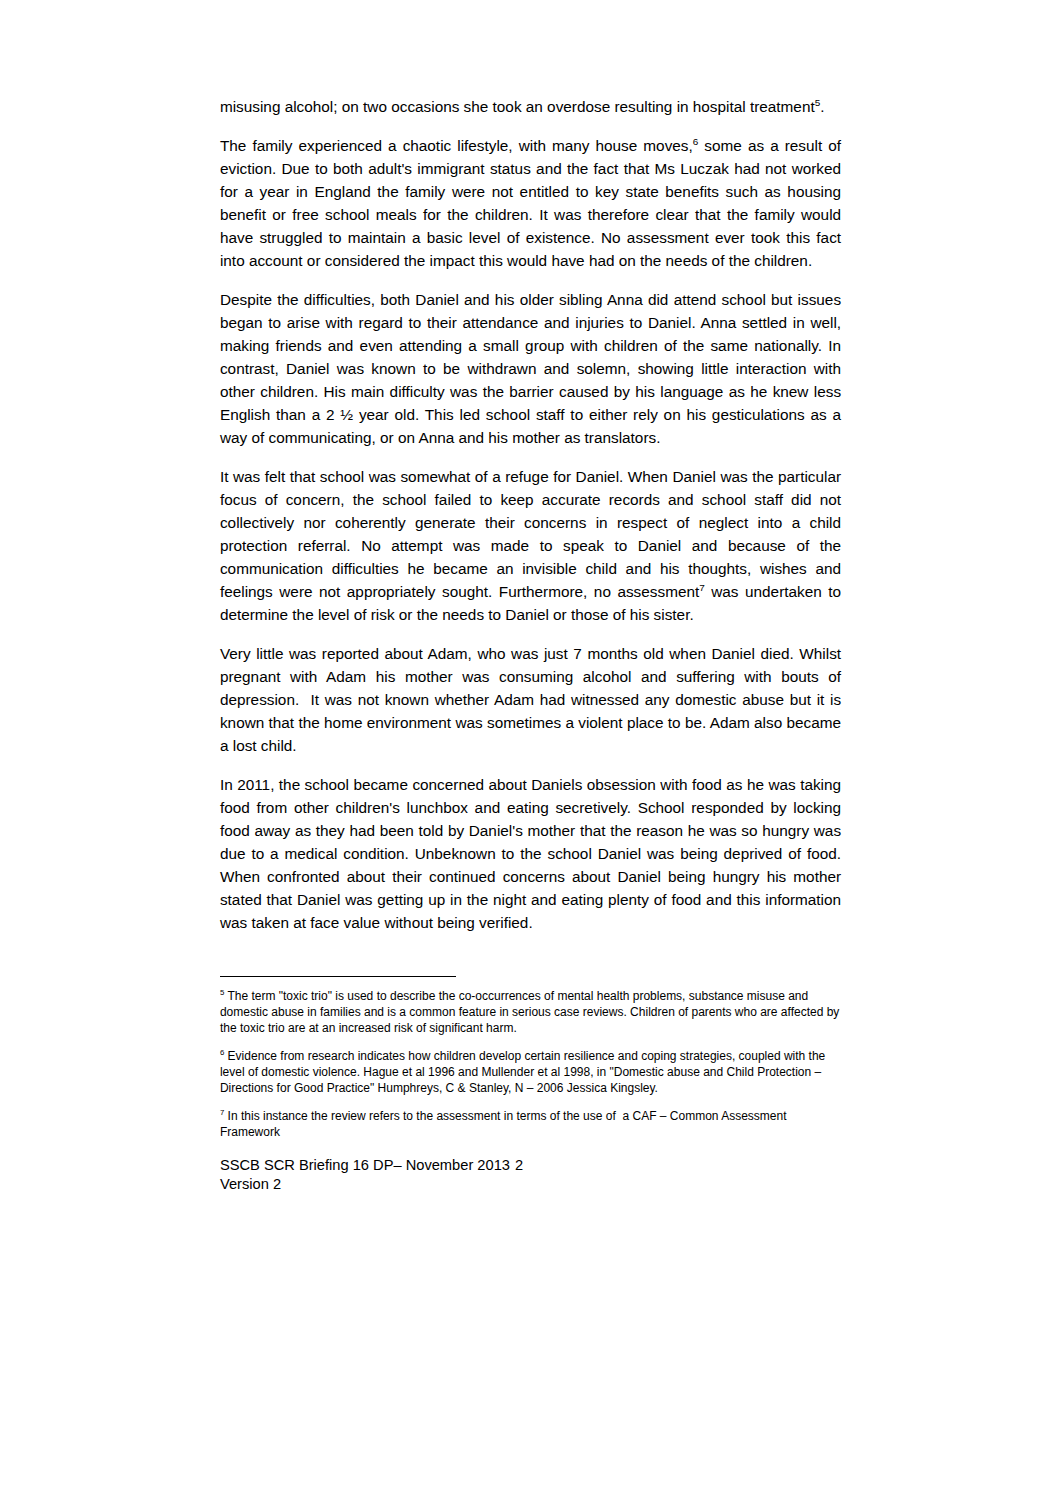misusing alcohol; on two occasions she took an overdose resulting in hospital treatment5.
The family experienced a chaotic lifestyle, with many house moves,6 some as a result of eviction. Due to both adult's immigrant status and the fact that Ms Luczak had not worked for a year in England the family were not entitled to key state benefits such as housing benefit or free school meals for the children. It was therefore clear that the family would have struggled to maintain a basic level of existence. No assessment ever took this fact into account or considered the impact this would have had on the needs of the children.
Despite the difficulties, both Daniel and his older sibling Anna did attend school but issues began to arise with regard to their attendance and injuries to Daniel. Anna settled in well, making friends and even attending a small group with children of the same nationally. In contrast, Daniel was known to be withdrawn and solemn, showing little interaction with other children. His main difficulty was the barrier caused by his language as he knew less English than a 2 ½ year old. This led school staff to either rely on his gesticulations as a way of communicating, or on Anna and his mother as translators.
It was felt that school was somewhat of a refuge for Daniel. When Daniel was the particular focus of concern, the school failed to keep accurate records and school staff did not collectively nor coherently generate their concerns in respect of neglect into a child protection referral. No attempt was made to speak to Daniel and because of the communication difficulties he became an invisible child and his thoughts, wishes and feelings were not appropriately sought. Furthermore, no assessment7 was undertaken to determine the level of risk or the needs to Daniel or those of his sister.
Very little was reported about Adam, who was just 7 months old when Daniel died. Whilst pregnant with Adam his mother was consuming alcohol and suffering with bouts of depression. It was not known whether Adam had witnessed any domestic abuse but it is known that the home environment was sometimes a violent place to be. Adam also became a lost child.
In 2011, the school became concerned about Daniels obsession with food as he was taking food from other children's lunchbox and eating secretively. School responded by locking food away as they had been told by Daniel's mother that the reason he was so hungry was due to a medical condition. Unbeknown to the school Daniel was being deprived of food. When confronted about their continued concerns about Daniel being hungry his mother stated that Daniel was getting up in the night and eating plenty of food and this information was taken at face value without being verified.
5 The term "toxic trio" is used to describe the co-occurrences of mental health problems, substance misuse and domestic abuse in families and is a common feature in serious case reviews. Children of parents who are affected by the toxic trio are at an increased risk of significant harm.
6 Evidence from research indicates how children develop certain resilience and coping strategies, coupled with the level of domestic violence. Hague et al 1996 and Mullender et al 1998, in "Domestic abuse and Child Protection – Directions for Good Practice" Humphreys, C & Stanley, N – 2006 Jessica Kingsley.
7 In this instance the review refers to the assessment in terms of the use of a CAF – Common Assessment Framework
SSCB SCR Briefing 16 DP– November 20132
Version 2